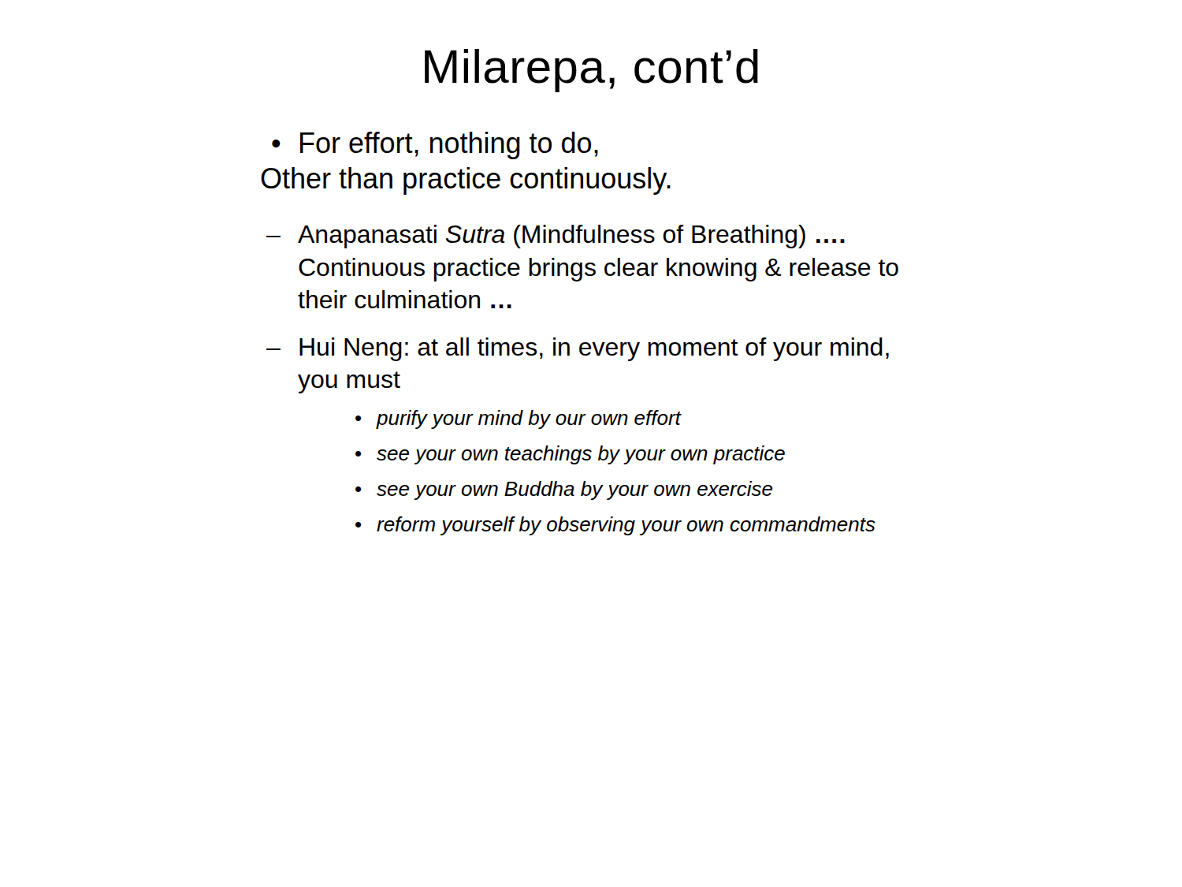Milarepa, cont’d
For effort, nothing to do,
Other than practice continuously.
Anapanasati Sutra (Mindfulness of Breathing) …. Continuous practice brings clear knowing & release to their culmination …
Hui Neng: at all times, in every moment of your mind, you must
purify your mind by our own effort
see your own teachings by your own practice
see your own Buddha by your own exercise
reform yourself by observing your own commandments